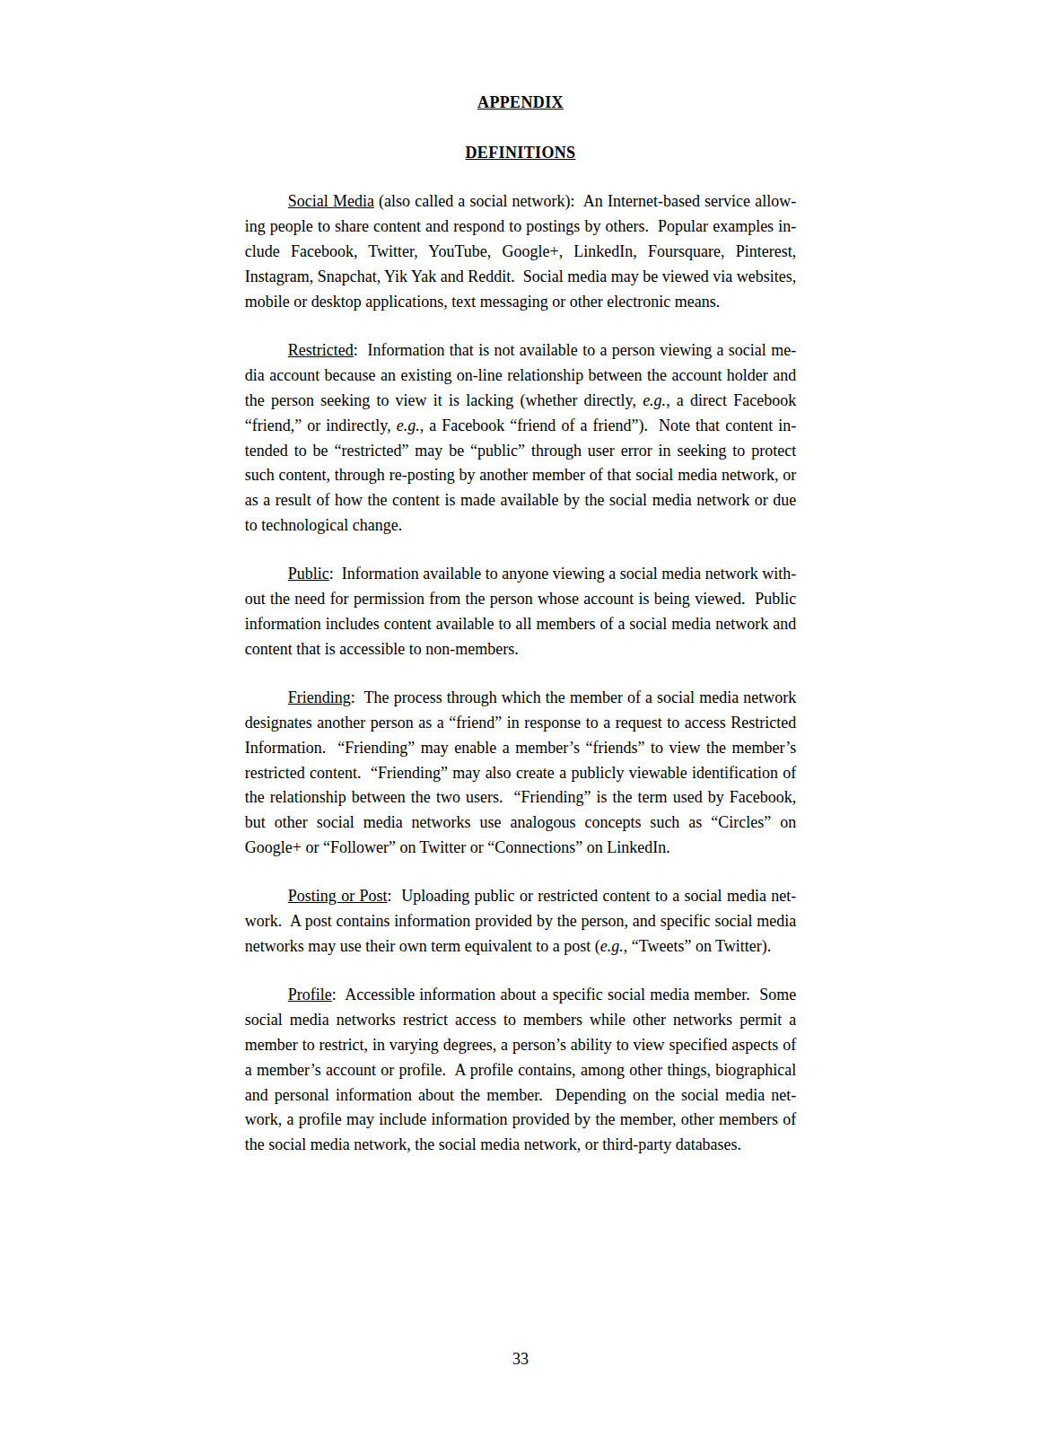APPENDIX
DEFINITIONS
Social Media (also called a social network): An Internet-based service allowing people to share content and respond to postings by others. Popular examples include Facebook, Twitter, YouTube, Google+, LinkedIn, Foursquare, Pinterest, Instagram, Snapchat, Yik Yak and Reddit. Social media may be viewed via websites, mobile or desktop applications, text messaging or other electronic means.
Restricted: Information that is not available to a person viewing a social media account because an existing on-line relationship between the account holder and the person seeking to view it is lacking (whether directly, e.g., a direct Facebook “friend,” or indirectly, e.g., a Facebook “friend of a friend”). Note that content intended to be “restricted” may be “public” through user error in seeking to protect such content, through re-posting by another member of that social media network, or as a result of how the content is made available by the social media network or due to technological change.
Public: Information available to anyone viewing a social media network without the need for permission from the person whose account is being viewed. Public information includes content available to all members of a social media network and content that is accessible to non-members.
Friending: The process through which the member of a social media network designates another person as a “friend” in response to a request to access Restricted Information. “Friending” may enable a member’s “friends” to view the member’s restricted content. “Friending” may also create a publicly viewable identification of the relationship between the two users. “Friending” is the term used by Facebook, but other social media networks use analogous concepts such as “Circles” on Google+ or “Follower” on Twitter or “Connections” on LinkedIn.
Posting or Post: Uploading public or restricted content to a social media network. A post contains information provided by the person, and specific social media networks may use their own term equivalent to a post (e.g., “Tweets” on Twitter).
Profile: Accessible information about a specific social media member. Some social media networks restrict access to members while other networks permit a member to restrict, in varying degrees, a person’s ability to view specified aspects of a member’s account or profile. A profile contains, among other things, biographical and personal information about the member. Depending on the social media network, a profile may include information provided by the member, other members of the social media network, the social media network, or third-party databases.
33